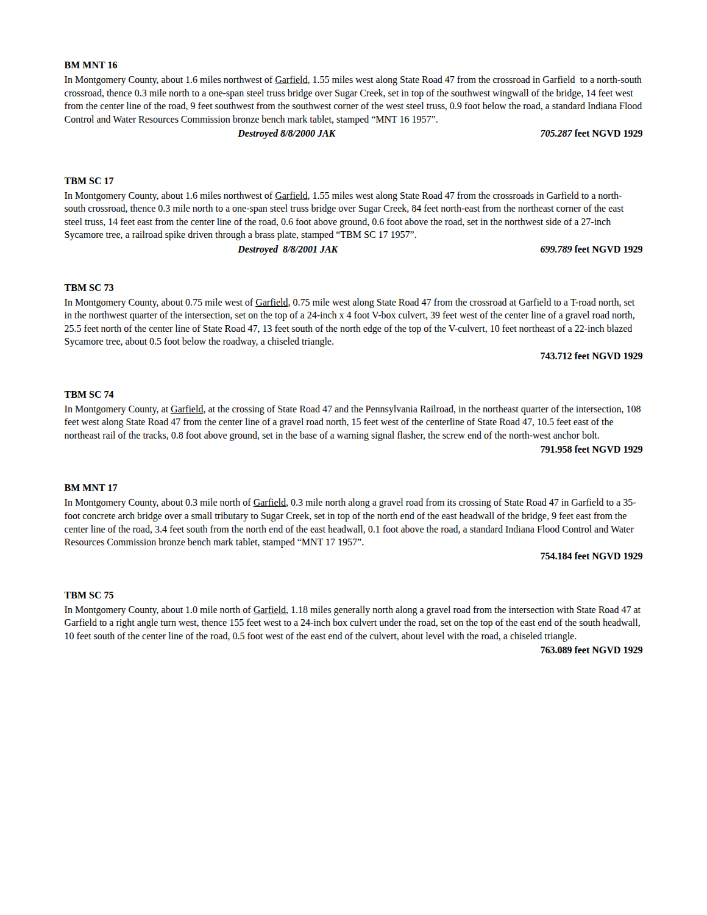BM MNT 16
In Montgomery County, about 1.6 miles northwest of Garfield, 1.55 miles west along State Road 47 from the crossroad in Garfield to a north-south crossroad, thence 0.3 mile north to a one-span steel truss bridge over Sugar Creek, set in top of the southwest wingwall of the bridge, 14 feet west from the center line of the road, 9 feet southwest from the southwest corner of the west steel truss, 0.9 foot below the road, a standard Indiana Flood Control and Water Resources Commission bronze bench mark tablet, stamped “MNT 16 1957”.
Destroyed 8/8/2000 JAK 705.287 feet NGVD 1929
TBM SC 17
In Montgomery County, about 1.6 miles northwest of Garfield, 1.55 miles west along State Road 47 from the crossroads in Garfield to a north-south crossroad, thence 0.3 mile north to a one-span steel truss bridge over Sugar Creek, 84 feet north-east from the northeast corner of the east steel truss, 14 feet east from the center line of the road, 0.6 foot above ground, 0.6 foot above the road, set in the northwest side of a 27-inch Sycamore tree, a railroad spike driven through a brass plate, stamped “TBM SC 17 1957”.
Destroyed 8/8/2001 JAK 699.789 feet NGVD 1929
TBM SC 73
In Montgomery County, about 0.75 mile west of Garfield, 0.75 mile west along State Road 47 from the crossroad at Garfield to a T-road north, set in the northwest quarter of the intersection, set on the top of a 24-inch x 4 foot V-box culvert, 39 feet west of the center line of a gravel road north, 25.5 feet north of the center line of State Road 47, 13 feet south of the north edge of the top of the V-culvert, 10 feet northeast of a 22-inch blazed Sycamore tree, about 0.5 foot below the roadway, a chiseled triangle.
743.712 feet NGVD 1929
TBM SC 74
In Montgomery County, at Garfield, at the crossing of State Road 47 and the Pennsylvania Railroad, in the northeast quarter of the intersection, 108 feet west along State Road 47 from the center line of a gravel road north, 15 feet west of the centerline of State Road 47, 10.5 feet east of the northeast rail of the tracks, 0.8 foot above ground, set in the base of a warning signal flasher, the screw end of the north-west anchor bolt.
791.958 feet NGVD 1929
BM MNT 17
In Montgomery County, about 0.3 mile north of Garfield, 0.3 mile north along a gravel road from its crossing of State Road 47 in Garfield to a 35-foot concrete arch bridge over a small tributary to Sugar Creek, set in top of the north end of the east headwall of the bridge, 9 feet east from the center line of the road, 3.4 feet south from the north end of the east headwall, 0.1 foot above the road, a standard Indiana Flood Control and Water Resources Commission bronze bench mark tablet, stamped “MNT 17 1957”.
754.184 feet NGVD 1929
TBM SC 75
In Montgomery County, about 1.0 mile north of Garfield, 1.18 miles generally north along a gravel road from the intersection with State Road 47 at Garfield to a right angle turn west, thence 155 feet west to a 24-inch box culvert under the road, set on the top of the east end of the south headwall, 10 feet south of the center line of the road, 0.5 foot west of the east end of the culvert, about level with the road, a chiseled triangle.763.089 feet NGVD 1929